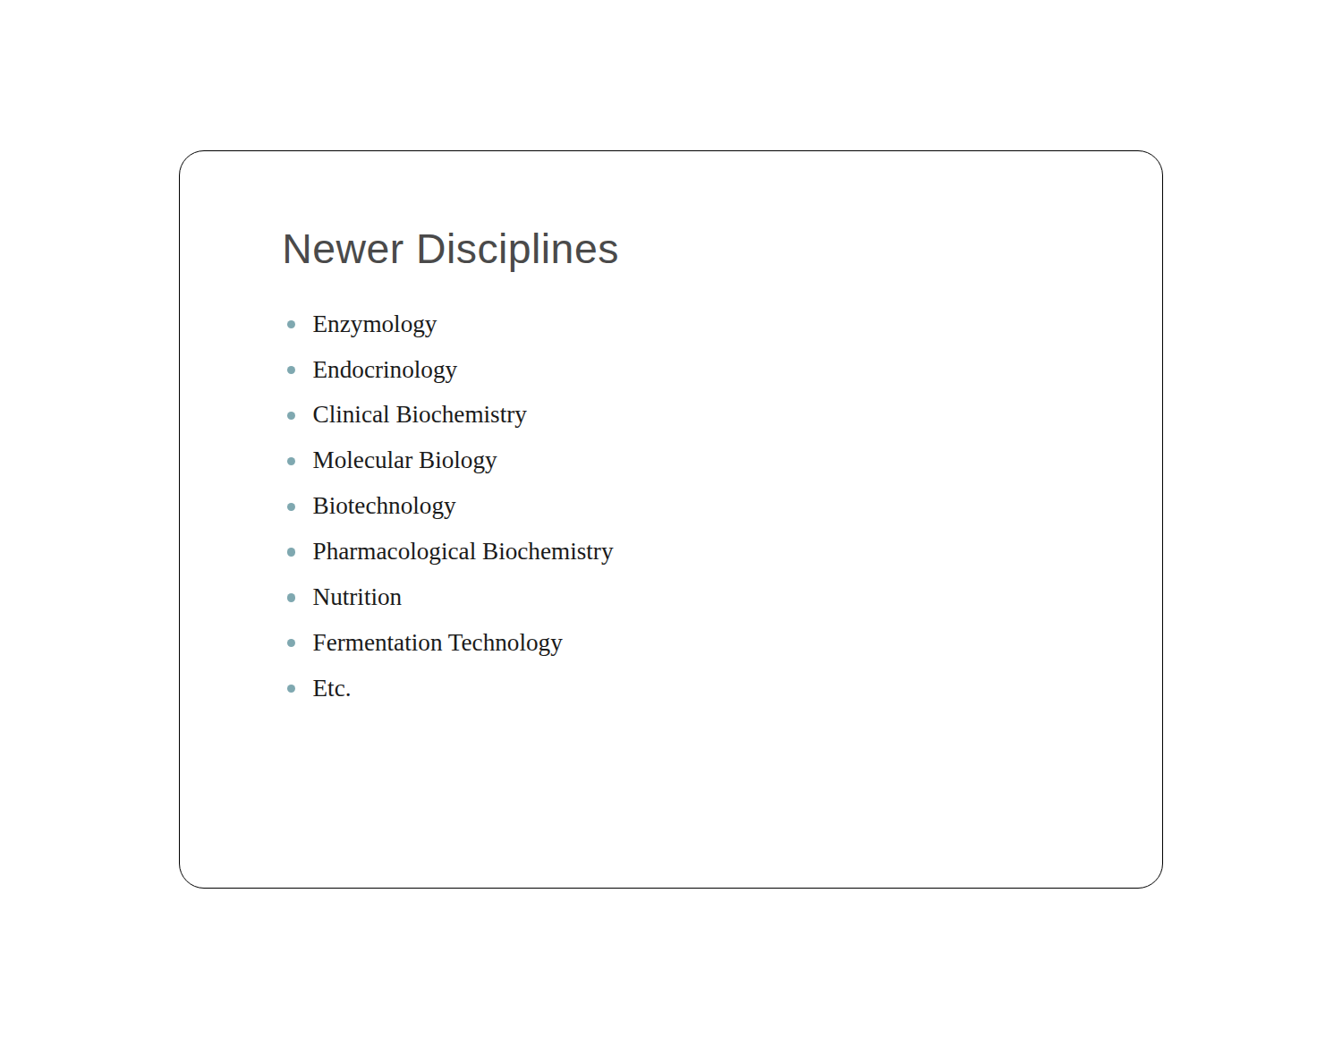Newer Disciplines
Enzymology
Endocrinology
Clinical Biochemistry
Molecular Biology
Biotechnology
Pharmacological Biochemistry
Nutrition
Fermentation Technology
Etc.